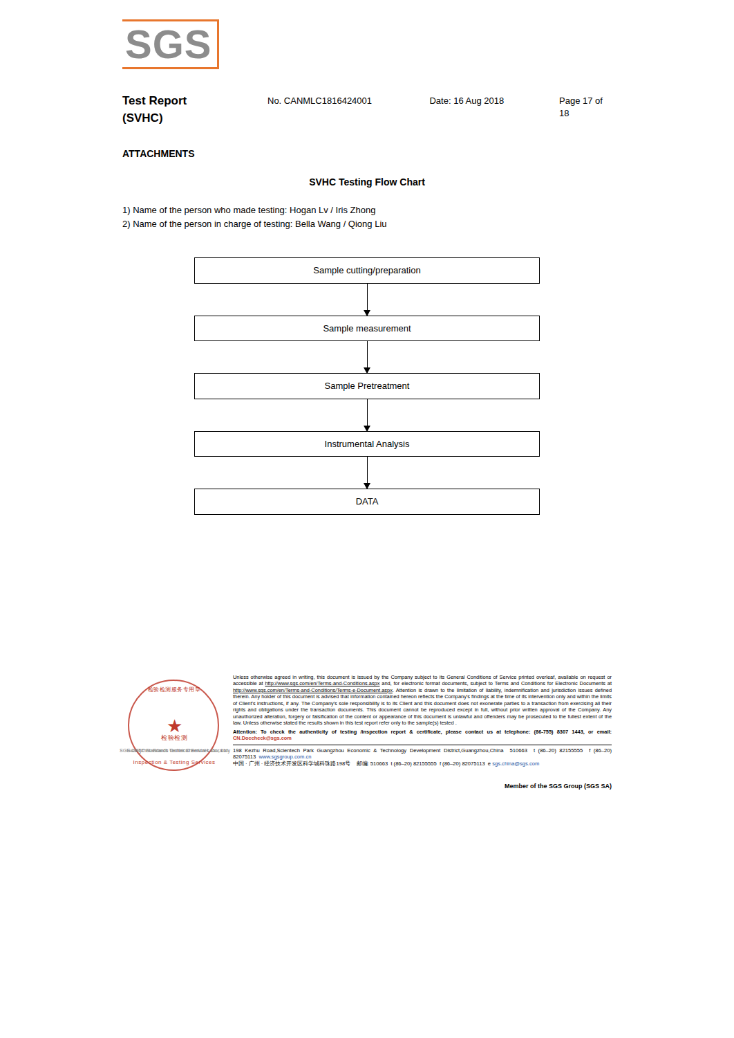SGS
Test Report
(SVHC)
No. CANMLC1816424001
Date: 16 Aug 2018
Page 17 of 18
ATTACHMENTS
SVHC Testing Flow Chart
1) Name of the person who made testing: Hogan Lv / Iris Zhong
2) Name of the person in charge of testing: Bella Wang / Qiong Liu
Sample cutting/preparation
Sample measurement
Sample Pretreatment
Instrumental Analysis
DATA
检验检测服务专用章
★
检验检测
Inspection & Testing Services
SGS-CSTC Standards Technical Services Co., Ltd.
Guangzhou Branch Center Chemical Laboratory
Unless otherwise agreed in writing, this document is issued by the Company subject to its General Conditions of Service printed overleaf, available on request or accessible at http://www.sgs.com/en/Terms-and-Conditions.aspx and, for electronic format documents, subject to Terms and Conditions for Electronic Documents at http://www.sgs.com/en/Terms-and-Conditions/Terms-e-Document.aspx. Attention is drawn to the limitation of liability, indemnification and jurisdiction issues defined therein. Any holder of this document is advised that information contained hereon reflects the Company's findings at the time of its intervention only and within the limits of Client's instructions, if any. The Company's sole responsibility is to its Client and this document does not exonerate parties to a transaction from exercising all their rights and obligations under the transaction documents. This document cannot be reproduced except in full, without prior written approval of the Company. Any unauthorized alteration, forgery or falsification of the content or appearance of this document is unlawful and offenders may be prosecuted to the fullest extent of the law. Unless otherwise stated the results shown in this test report refer only to the sample(s) tested .
Attention: To check the authenticity of testing /inspection report & certificate, please contact us at telephone: (86-755) 8307 1443, or email: CN.Doccheck@sgs.com
198 Kezhu Road,Scientech Park Guangzhou Economic & Technology Development District,Guangzhou,China 510663 t (86–20) 82155555 f (86–20) 82075113 www.sgsgroup.com.cn
中国 · 广州 · 经济技术开发区科学城科珠路198号 邮编: 510663 t (86–20) 82155555 f (86–20) 82075113 e sgs.china@sgs.com
Member of the SGS Group (SGS SA)